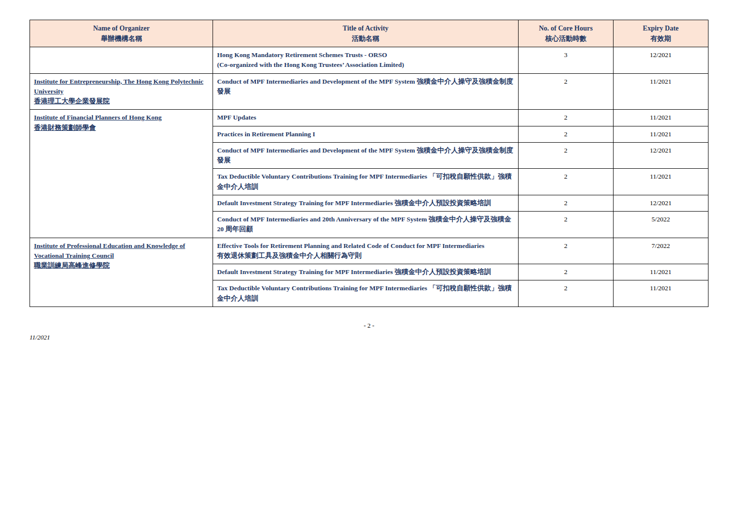| Name of Organizer 舉辦機構名稱 | Title of Activity 活動名稱 | No. of Core Hours 核心活動時數 | Expiry Date 有效期 |
| --- | --- | --- | --- |
| | Hong Kong Mandatory Retirement Schemes Trusts - ORSO (Co-organized with the Hong Kong Trustees’ Association Limited) | 3 | 12/2021 |
| Institute for Entrepreneurship, The Hong Kong Polytechnic University 香港理工大學企業發展院 | Conduct of MPF Intermediaries and Development of the MPF System 強積金中介人操守及強積金制度發展 | 2 | 11/2021 |
| Institute of Financial Planners of Hong Kong 香港財務策劃師學會 | MPF Updates | 2 | 11/2021 |
| Practices in Retirement Planning I | 2 | 11/2021 |
| Conduct of MPF Intermediaries and Development of the MPF System 強積金中介人操守及強積金制度發展 | 2 | 12/2021 |
| Tax Deductible Voluntary Contributions Training for MPF Intermediaries 「可扣稅自願性供款」強積金中介人培訓 | 2 | 11/2021 |
| Default Investment Strategy Training for MPF Intermediaries 強積金中介人預設投資策略培訓 | 2 | 12/2021 |
| Conduct of MPF Intermediaries and 20th Anniversary of the MPF System 強積金中介人操守及強積金 20 周年回顧 | 2 | 5/2022 |
| Institute of Professional Education and Knowledge of Vocational Training Council 職業訓練局高峰進修學院 | Effective Tools for Retirement Planning and Related Code of Conduct for MPF Intermediaries 有效退休策劃工具及強積金中介人相關行為守則 | 2 | 7/2022 |
| Default Investment Strategy Training for MPF Intermediaries 強積金中介人預設投資策略培訓 | 2 | 11/2021 |
| Tax Deductible Voluntary Contributions Training for MPF Intermediaries 「可扣稅自願性供款」強積金中介人培訓 | 2 | 11/2021 |
- 2 -
11/2021